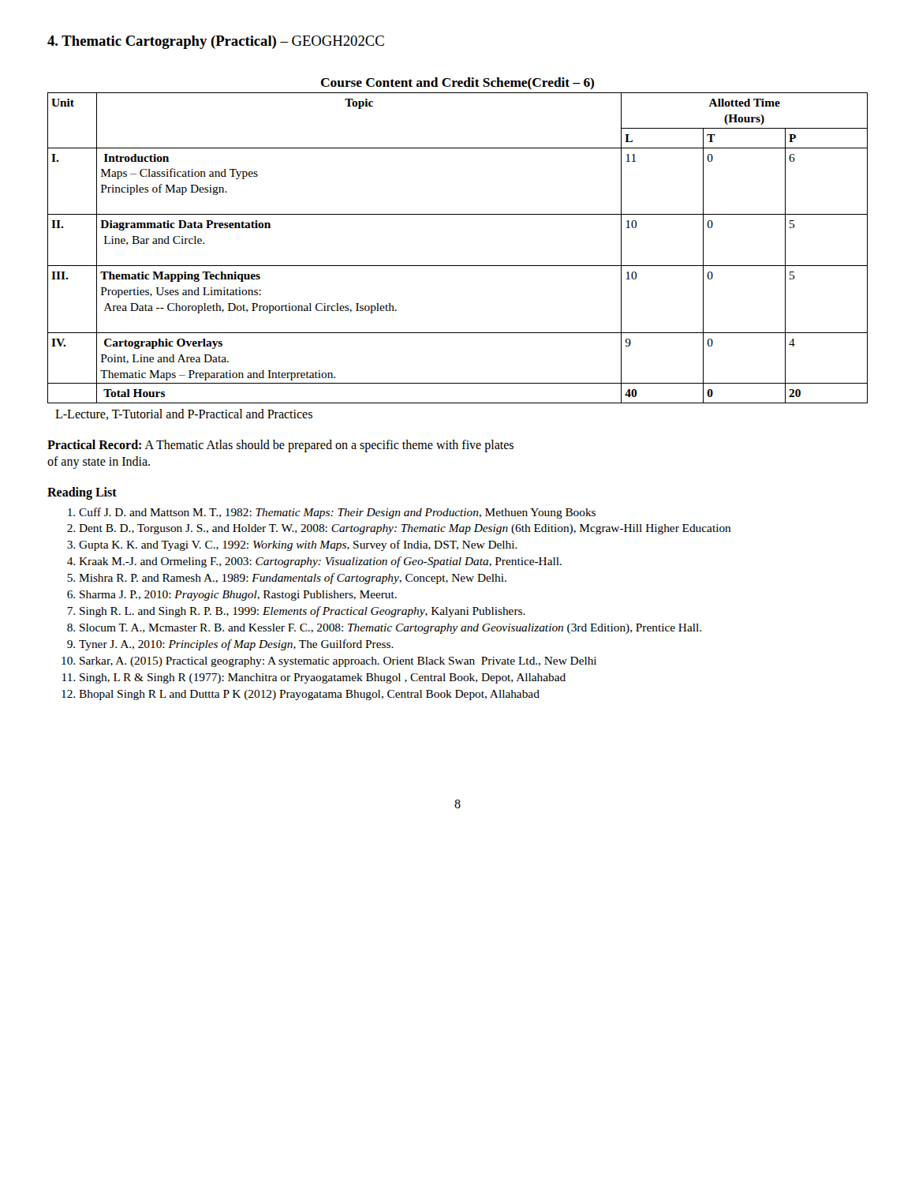4. Thematic Cartography (Practical) – GEOGH202CC
Course Content and Credit Scheme(Credit – 6)
| Unit | Topic | Allotted Time (Hours) |
| --- | --- | --- |
| L | T | P |
| I. | Introduction Maps – Classification and Types Principles of Map Design. | 11 | 0 | 6 |
| II. | Diagrammatic Data Presentation Line, Bar and Circle. | 10 | 0 | 5 |
| III. | Thematic Mapping Techniques Properties, Uses and Limitations: Area Data -- Choropleth, Dot, Proportional Circles, Isopleth. | 10 | 0 | 5 |
| IV. | Cartographic Overlays Point, Line and Area Data. Thematic Maps – Preparation and Interpretation. | 9 | 0 | 4 |
| | Total Hours | 40 | 0 | 20 |
L-Lecture, T-Tutorial and P-Practical and Practices
Practical Record: A Thematic Atlas should be prepared on a specific theme with five plates
of any state in India.
Reading List
Cuff J. D. and Mattson M. T., 1982: Thematic Maps: Their Design and Production, Methuen Young Books
Dent B. D., Torguson J. S., and Holder T. W., 2008: Cartography: Thematic Map Design (6th Edition), Mcgraw-Hill Higher Education
Gupta K. K. and Tyagi V. C., 1992: Working with Maps, Survey of India, DST, New Delhi.
Kraak M.-J. and Ormeling F., 2003: Cartography: Visualization of Geo-Spatial Data, Prentice-Hall.
Mishra R. P. and Ramesh A., 1989: Fundamentals of Cartography, Concept, New Delhi.
Sharma J. P., 2010: Prayogic Bhugol, Rastogi Publishers, Meerut.
Singh R. L. and Singh R. P. B., 1999: Elements of Practical Geography, Kalyani Publishers.
Slocum T. A., Mcmaster R. B. and Kessler F. C., 2008: Thematic Cartography and Geovisualization (3rd Edition), Prentice Hall.
Tyner J. A., 2010: Principles of Map Design, The Guilford Press.
Sarkar, A. (2015) Practical geography: A systematic approach. Orient Black Swan Private Ltd., New Delhi
Singh, L R & Singh R (1977): Manchitra or Pryaogatamek Bhugol , Central Book, Depot, Allahabad
Bhopal Singh R L and Duttta P K (2012) Prayogatama Bhugol, Central Book Depot, Allahabad
8